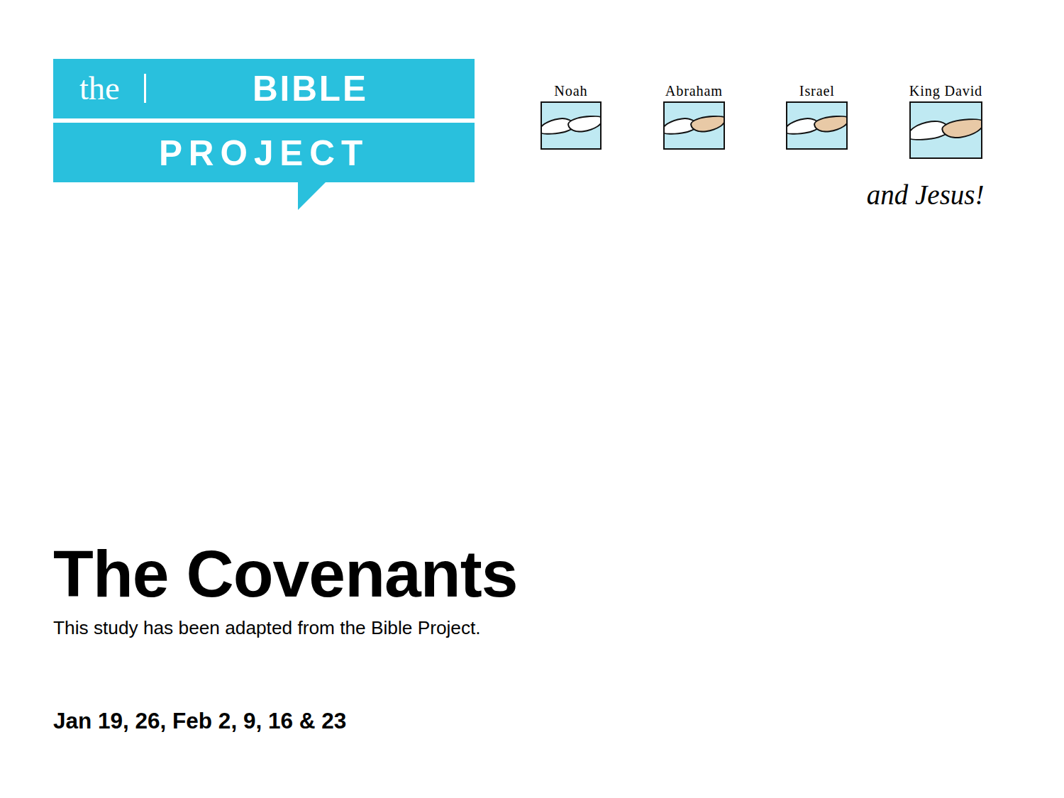the Bible
Project
Noah
Abraham
Israel
King David
and Jesus!
The Covenants
This study has been adapted from the Bible Project.
Jan 19, 26, Feb 2, 9, 16 & 23